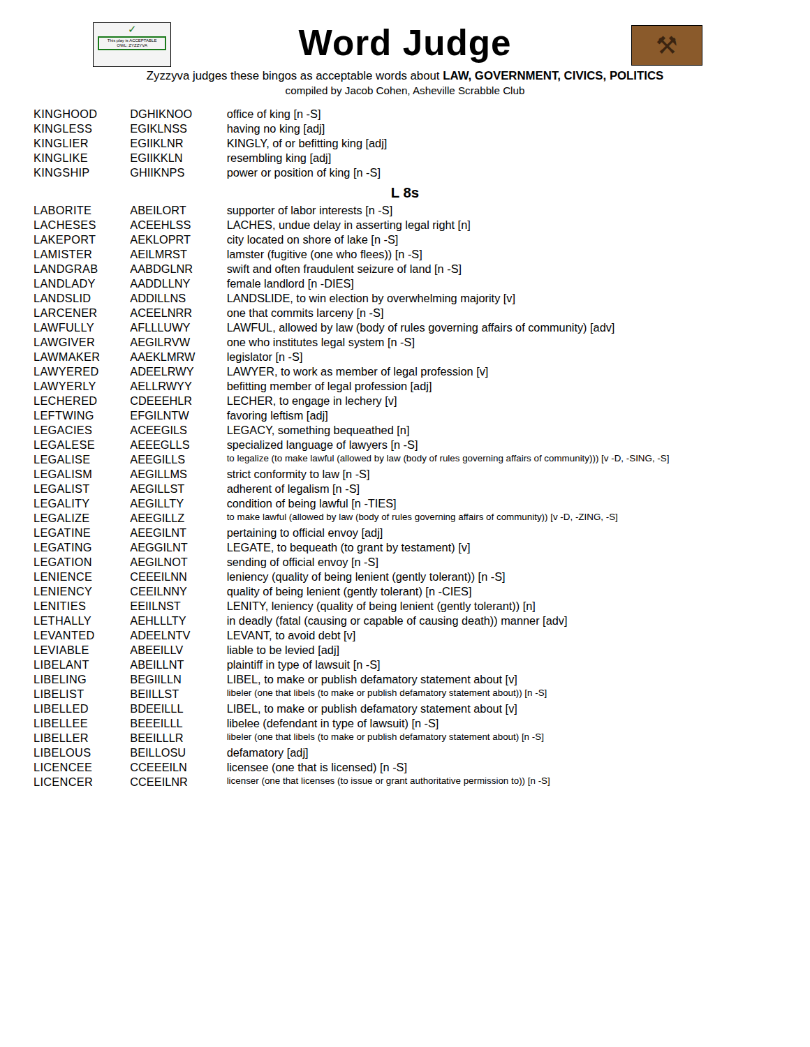✓ This play is ACCEPTABLE
OWL: ZYZZYVA
⚒
Word Judge
Zyzzyva judges these bingos as acceptable words about LAW, GOVERNMENT, CIVICS, POLITICS
compiled by Jacob Cohen, Asheville Scrabble Club
| KINGHOOD | DGHIKNOO | office of king [n -S] |
| KINGLESS | EGIKLNSS | having no king [adj] |
| KINGLIER | EGIIKLNR | KINGLY, of or befitting king [adj] |
| KINGLIKE | EGIIKKLN | resembling king [adj] |
| KINGSHIP | GHIIKNPS | power or position of king [n -S] |
| L 8s |
| LABORITE | ABEILORT | supporter of labor interests [n -S] |
| LACHESES | ACEEHLSS | LACHES, undue delay in asserting legal right [n] |
| LAKEPORT | AEKLOPRT | city located on shore of lake [n -S] |
| LAMISTER | AEILMRST | lamster (fugitive (one who flees)) [n -S] |
| LANDGRAB | AABDGLNR | swift and often fraudulent seizure of land [n -S] |
| LANDLADY | AADDLLNY | female landlord [n -DIES] |
| LANDSLID | ADDILLNS | LANDSLIDE, to win election by overwhelming majority [v] |
| LARCENER | ACEELNRR | one that commits larceny [n -S] |
| LAWFULLY | AFLLLUWY | LAWFUL, allowed by law (body of rules governing affairs of community) [adv] |
| LAWGIVER | AEGILRVW | one who institutes legal system [n -S] |
| LAWMAKER | AAEKLMRW | legislator [n -S] |
| LAWYERED | ADEELRWY | LAWYER, to work as member of legal profession [v] |
| LAWYERLY | AELLRWYY | befitting member of legal profession [adj] |
| LECHERED | CDEEEHLR | LECHER, to engage in lechery [v] |
| LEFTWING | EFGILNTW | favoring leftism [adj] |
| LEGACIES | ACEEGILS | LEGACY, something bequeathed [n] |
| LEGALESE | AEEEGLLS | specialized language of lawyers [n -S] |
| LEGALISE | AEEGILLS | to legalize (to make lawful (allowed by law (body of rules governing affairs of community))) [v -D, -SING, -S] |
| LEGALISM | AEGILLMS | strict conformity to law [n -S] |
| LEGALIST | AEGILLST | adherent of legalism [n -S] |
| LEGALITY | AEGILLTY | condition of being lawful [n -TIES] |
| LEGALIZE | AEEGILLZ | to make lawful (allowed by law (body of rules governing affairs of community)) [v -D, -ZING, -S] |
| LEGATINE | AEEGILNT | pertaining to official envoy [adj] |
| LEGATING | AEGGILNT | LEGATE, to bequeath (to grant by testament) [v] |
| LEGATION | AEGILNOT | sending of official envoy [n -S] |
| LENIENCE | CEEEILNN | leniency (quality of being lenient (gently tolerant)) [n -S] |
| LENIENCY | CEEILNNY | quality of being lenient (gently tolerant) [n -CIES] |
| LENITIES | EEIILNST | LENITY, leniency (quality of being lenient (gently tolerant)) [n] |
| LETHALLY | AEHLLLTY | in deadly (fatal (causing or capable of causing death)) manner [adv] |
| LEVANTED | ADEELNTV | LEVANT, to avoid debt [v] |
| LEVIABLE | ABEEILLV | liable to be levied [adj] |
| LIBELANT | ABEILLNT | plaintiff in type of lawsuit [n -S] |
| LIBELING | BEGIILLN | LIBEL, to make or publish defamatory statement about [v] |
| LIBELIST | BEIILLST | libeler (one that libels (to make or publish defamatory statement about)) [n -S] |
| LIBELLED | BDEEILLL | LIBEL, to make or publish defamatory statement about [v] |
| LIBELLEE | BEEEILLL | libelee (defendant in type of lawsuit) [n -S] |
| LIBELLER | BEEILLLR | libeler (one that libels (to make or publish defamatory statement about) [n -S] |
| LIBELOUS | BEILLOSU | defamatory [adj] |
| LICENCEE | CCEEEILN | licensee (one that is licensed) [n -S] |
| LICENCER | CCEEILNR | licenser (one that licenses (to issue or grant authoritative permission to)) [n -S] |